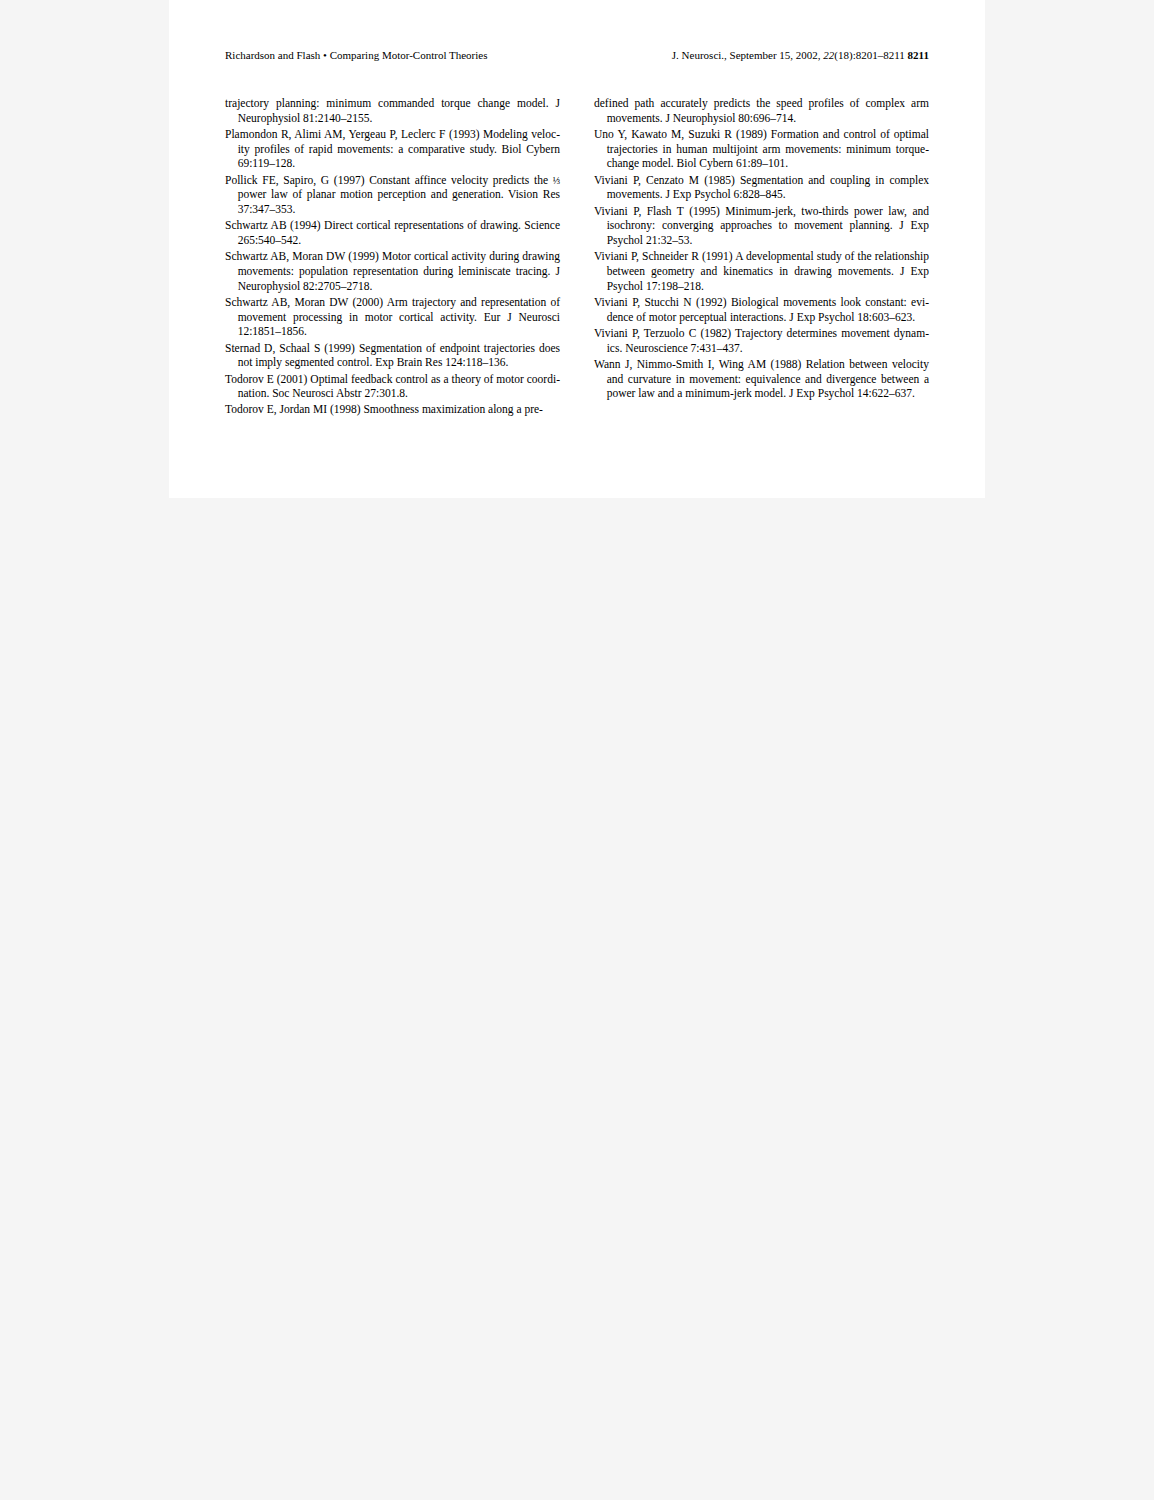Richardson and Flash • Comparing Motor-Control Theories
J. Neurosci., September 15, 2002, 22(18):8201–8211 8211
trajectory planning: minimum commanded torque change model. J Neurophysiol 81:2140–2155.
Plamondon R, Alimi AM, Yergeau P, Leclerc F (1993) Modeling velocity profiles of rapid movements: a comparative study. Biol Cybern 69:119–128.
Pollick FE, Sapiro, G (1997) Constant affince velocity predicts the ⅓ power law of planar motion perception and generation. Vision Res 37:347–353.
Schwartz AB (1994) Direct cortical representations of drawing. Science 265:540–542.
Schwartz AB, Moran DW (1999) Motor cortical activity during drawing movements: population representation during leminiscate tracing. J Neurophysiol 82:2705–2718.
Schwartz AB, Moran DW (2000) Arm trajectory and representation of movement processing in motor cortical activity. Eur J Neurosci 12:1851–1856.
Sternad D, Schaal S (1999) Segmentation of endpoint trajectories does not imply segmented control. Exp Brain Res 124:118–136.
Todorov E (2001) Optimal feedback control as a theory of motor coordination. Soc Neurosci Abstr 27:301.8.
Todorov E, Jordan MI (1998) Smoothness maximization along a pre-
defined path accurately predicts the speed profiles of complex arm movements. J Neurophysiol 80:696–714.
Uno Y, Kawato M, Suzuki R (1989) Formation and control of optimal trajectories in human multijoint arm movements: minimum torque-change model. Biol Cybern 61:89–101.
Viviani P, Cenzato M (1985) Segmentation and coupling in complex movements. J Exp Psychol 6:828–845.
Viviani P, Flash T (1995) Minimum-jerk, two-thirds power law, and isochrony: converging approaches to movement planning. J Exp Psychol 21:32–53.
Viviani P, Schneider R (1991) A developmental study of the relationship between geometry and kinematics in drawing movements. J Exp Psychol 17:198–218.
Viviani P, Stucchi N (1992) Biological movements look constant: evidence of motor perceptual interactions. J Exp Psychol 18:603–623.
Viviani P, Terzuolo C (1982) Trajectory determines movement dynamics. Neuroscience 7:431–437.
Wann J, Nimmo-Smith I, Wing AM (1988) Relation between velocity and curvature in movement: equivalence and divergence between a power law and a minimum-jerk model. J Exp Psychol 14:622–637.